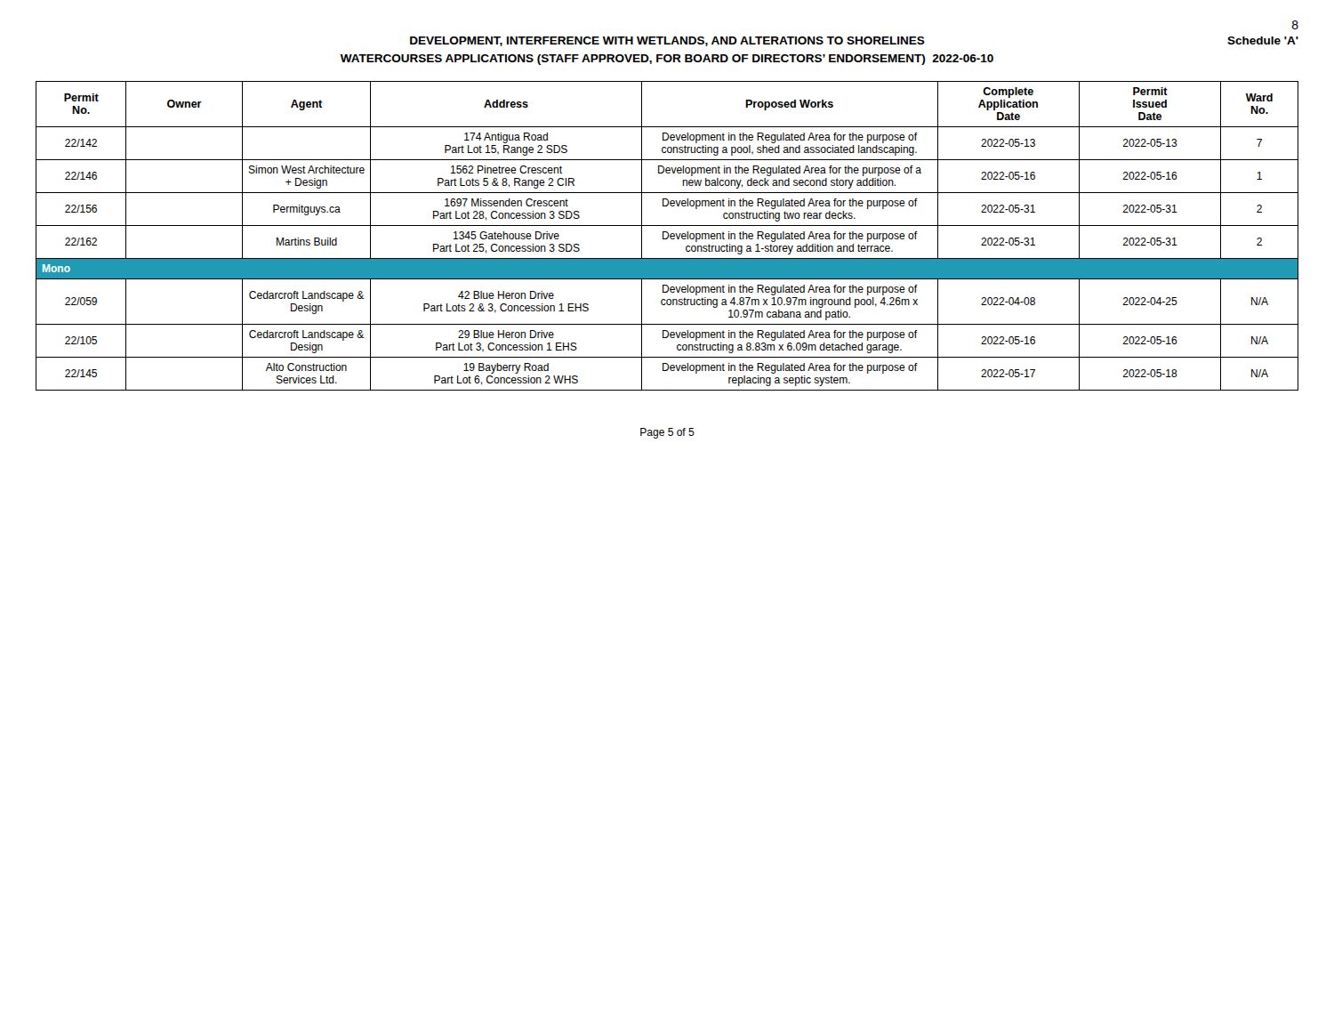8
Schedule 'A' DEVELOPMENT, INTERFERENCE WITH WETLANDS, AND ALTERATIONS TO SHORELINES
WATERCOURSES APPLICATIONS (STAFF APPROVED, FOR BOARD OF DIRECTORS’ ENDORSEMENT) 2022-06-10
| Permit No. | Owner | Agent | Address | Proposed Works | Complete Application Date | Permit Issued Date | Ward No. |
| --- | --- | --- | --- | --- | --- | --- | --- |
| 22/142 | | | 174 Antigua Road Part Lot 15, Range 2 SDS | Development in the Regulated Area for the purpose of constructing a pool, shed and associated landscaping. | 2022-05-13 | 2022-05-13 | 7 |
| 22/146 | | Simon West Architecture + Design | 1562 Pinetree Crescent Part Lots 5 & 8, Range 2 CIR | Development in the Regulated Area for the purpose of a new balcony, deck and second story addition. | 2022-05-16 | 2022-05-16 | 1 |
| 22/156 | | Permitguys.ca | 1697 Missenden Crescent Part Lot 28, Concession 3 SDS | Development in the Regulated Area for the purpose of constructing two rear decks. | 2022-05-31 | 2022-05-31 | 2 |
| 22/162 | | Martins Build | 1345 Gatehouse Drive Part Lot 25, Concession 3 SDS | Development in the Regulated Area for the purpose of constructing a 1-storey addition and terrace. | 2022-05-31 | 2022-05-31 | 2 |
| Mono |
| 22/059 | | Cedarcroft Landscape & Design | 42 Blue Heron Drive Part Lots 2 & 3, Concession 1 EHS | Development in the Regulated Area for the purpose of constructing a 4.87m x 10.97m inground pool, 4.26m x 10.97m cabana and patio. | 2022-04-08 | 2022-04-25 | N/A |
| 22/105 | | Cedarcroft Landscape & Design | 29 Blue Heron Drive Part Lot 3, Concession 1 EHS | Development in the Regulated Area for the purpose of constructing a 8.83m x 6.09m detached garage. | 2022-05-16 | 2022-05-16 | N/A |
| 22/145 | | Alto Construction Services Ltd. | 19 Bayberry Road Part Lot 6, Concession 2 WHS | Development in the Regulated Area for the purpose of replacing a septic system. | 2022-05-17 | 2022-05-18 | N/A |
Page 5 of 5